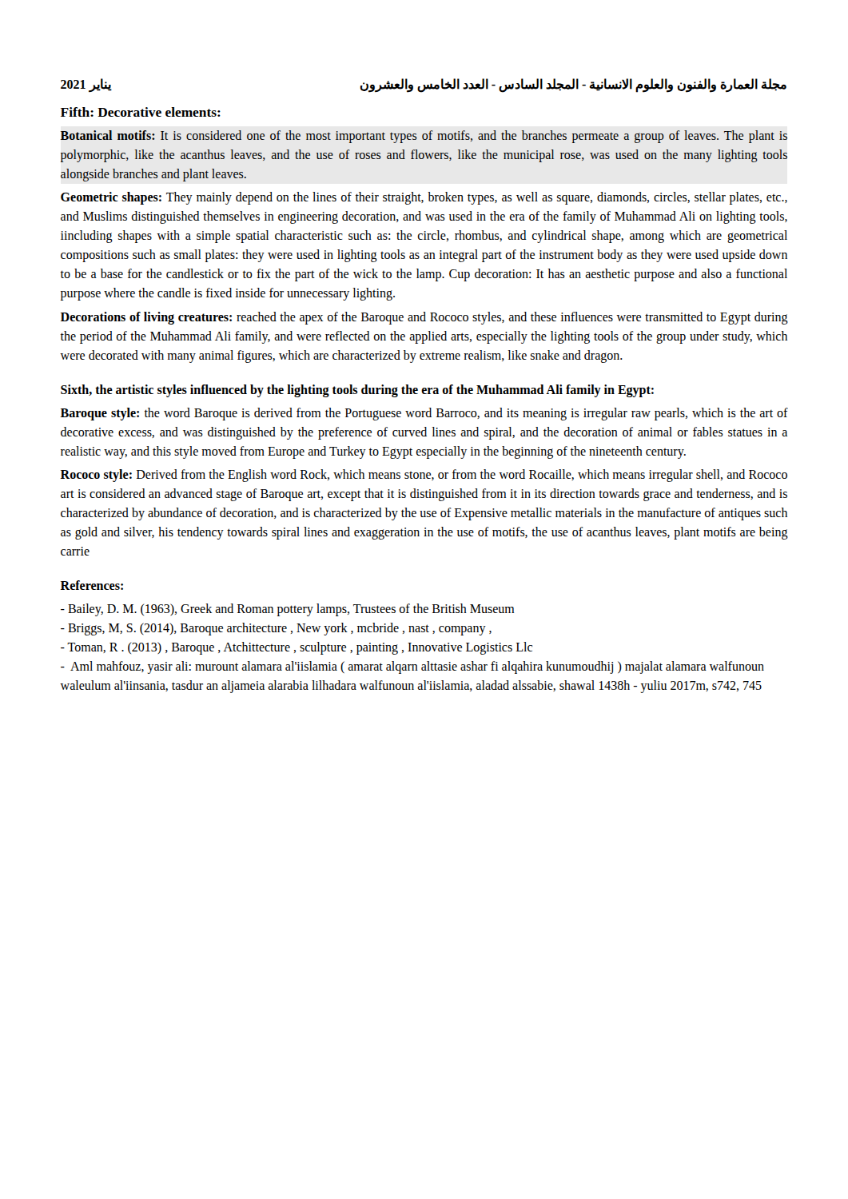يناير 2021 مجلة العمارة والفنون والعلوم الانسانية - المجلد السادس - العدد الخامس والعشرون
Fifth: Decorative elements:
Botanical motifs: It is considered one of the most important types of motifs, and the branches permeate a group of leaves. The plant is polymorphic, like the acanthus leaves, and the use of roses and flowers, like the municipal rose, was used on the many lighting tools alongside branches and plant leaves.
Geometric shapes: They mainly depend on the lines of their straight, broken types, as well as square, diamonds, circles, stellar plates, etc., and Muslims distinguished themselves in engineering decoration, and was used in the era of the family of Muhammad Ali on lighting tools, iincluding shapes with a simple spatial characteristic such as: the circle, rhombus, and cylindrical shape, among which are geometrical compositions such as small plates: they were used in lighting tools as an integral part of the instrument body as they were used upside down to be a base for the candlestick or to fix the part of the wick to the lamp. Cup decoration: It has an aesthetic purpose and also a functional purpose where the candle is fixed inside for unnecessary lighting.
Decorations of living creatures: reached the apex of the Baroque and Rococo styles, and these influences were transmitted to Egypt during the period of the Muhammad Ali family, and were reflected on the applied arts, especially the lighting tools of the group under study, which were decorated with many animal figures, which are characterized by extreme realism, like snake and dragon.
Sixth, the artistic styles influenced by the lighting tools during the era of the Muhammad Ali family in Egypt:
Baroque style: the word Baroque is derived from the Portuguese word Barroco, and its meaning is irregular raw pearls, which is the art of decorative excess, and was distinguished by the preference of curved lines and spiral, and the decoration of animal or fables statues in a realistic way, and this style moved from Europe and Turkey to Egypt especially in the beginning of the nineteenth century.
Rococo style: Derived from the English word Rock, which means stone, or from the word Rocaille, which means irregular shell, and Rococo art is considered an advanced stage of Baroque art, except that it is distinguished from it in its direction towards grace and tenderness, and is characterized by abundance of decoration, and is characterized by the use of Expensive metallic materials in the manufacture of antiques such as gold and silver, his tendency towards spiral lines and exaggeration in the use of motifs, the use of acanthus leaves, plant motifs are being carrie
References:
- Bailey, D. M. (1963), Greek and Roman pottery lamps, Trustees of the British Museum
- Briggs, M, S. (2014), Baroque architecture , New york , mcbride , nast , company ,
- Toman, R . (2013) , Baroque , Atchittecture , sculpture , painting , Innovative Logistics Llc
- Aml mahfouz, yasir ali: murount alamara al'iislamia ( amarat alqarn alttasie ashar fi alqahira kunumoudhij ) majalat alamara walfunoun waleulum al'iinsania, tasdur an aljameia alarabia lilhadara walfunoun al'iislamia, aladad alssabie, shawal 1438h - yuliu 2017m, s742, 745